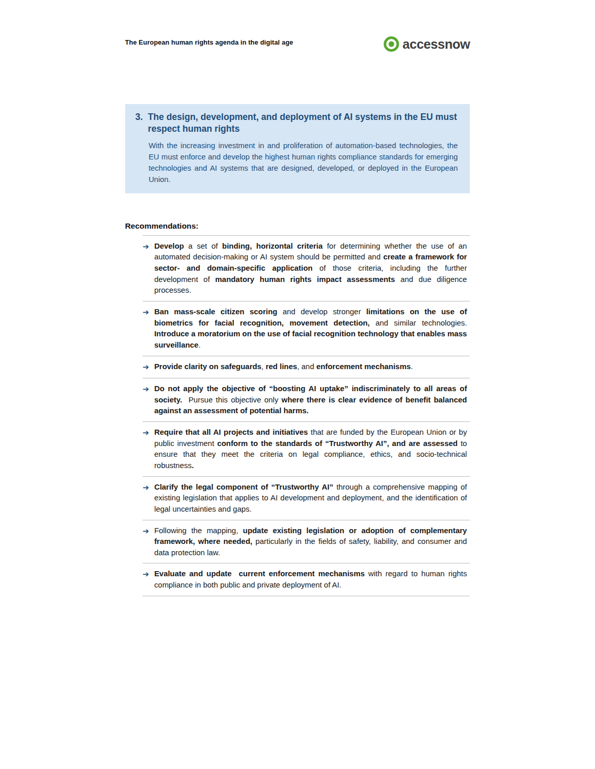The European human rights agenda in the digital age
access now
3. The design, development, and deployment of AI systems in the EU must respect human rights
With the increasing investment in and proliferation of automation-based technologies, the EU must enforce and develop the highest human rights compliance standards for emerging technologies and AI systems that are designed, developed, or deployed in the European Union.
Recommendations:
➔
Develop a set of binding, horizontal criteria for determining whether the use of an automated decision-making or AI system should be permitted and create a framework for sector- and domain-specific application of those criteria, including the further development of mandatory human rights impact assessments and due diligence processes.
➔
Ban mass-scale citizen scoring and develop stronger limitations on the use of biometrics for facial recognition, movement detection, and similar technologies. Introduce a moratorium on the use of facial recognition technology that enables mass surveillance.
➔
Provide clarity on safeguards, red lines, and enforcement mechanisms.
➔
Do not apply the objective of “boosting AI uptake” indiscriminately to all areas of society. Pursue this objective only where there is clear evidence of benefit balanced against an assessment of potential harms.
➔
Require that all AI projects and initiatives that are funded by the European Union or by public investment conform to the standards of “Trustworthy AI”, and are assessed to ensure that they meet the criteria on legal compliance, ethics, and socio-technical robustness.
➔
Clarify the legal component of “Trustworthy AI” through a comprehensive mapping of existing legislation that applies to AI development and deployment, and the identification of legal uncertainties and gaps.
➔
Following the mapping, update existing legislation or adoption of complementary framework, where needed, particularly in the fields of safety, liability, and consumer and data protection law.
➔
Evaluate and update current enforcement mechanisms with regard to human rights compliance in both public and private deployment of AI.